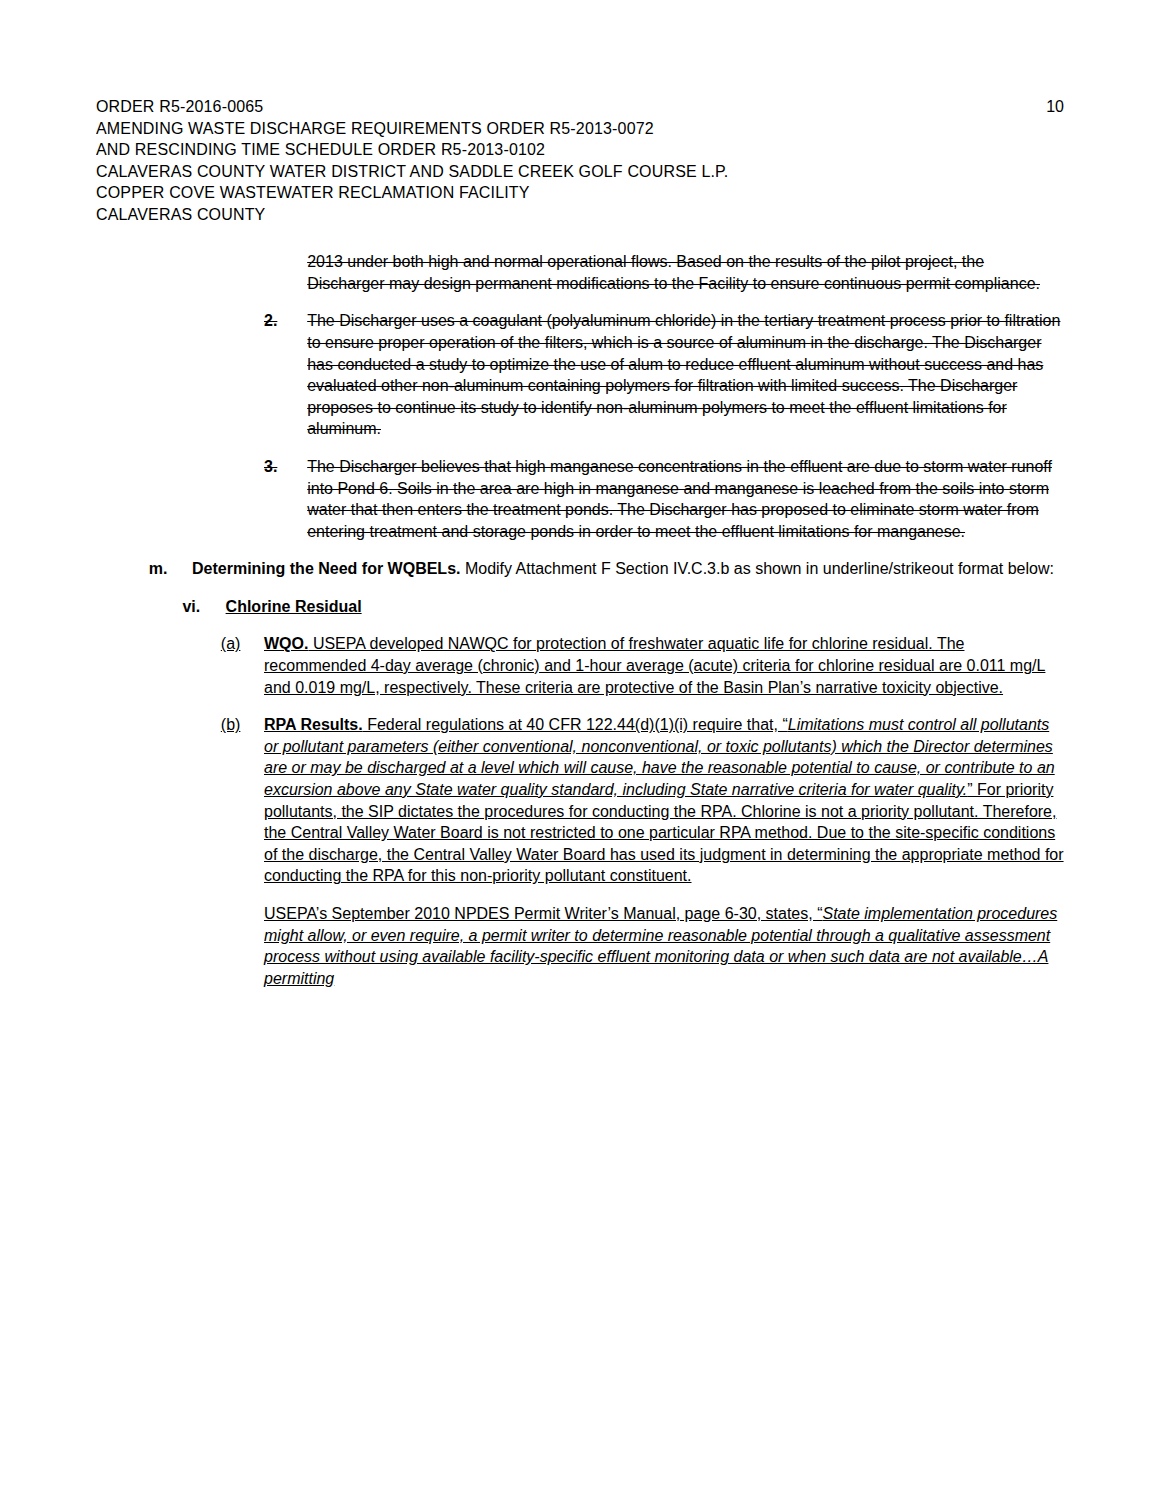10
ORDER R5-2016-0065
AMENDING WASTE DISCHARGE REQUIREMENTS ORDER R5-2013-0072
AND RESCINDING TIME SCHEDULE ORDER R5-2013-0102
CALAVERAS COUNTY WATER DISTRICT AND SADDLE CREEK GOLF COURSE L.P.
COPPER COVE WASTEWATER RECLAMATION FACILITY
CALAVERAS COUNTY
2013 under both high and normal operational flows. Based on the results of the pilot project, the Discharger may design permanent modifications to the Facility to ensure continuous permit compliance.
2.
The Discharger uses a coagulant (polyaluminum chloride) in the tertiary treatment process prior to filtration to ensure proper operation of the filters, which is a source of aluminum in the discharge. The Discharger has conducted a study to optimize the use of alum to reduce effluent aluminum without success and has evaluated other non-aluminum containing polymers for filtration with limited success. The Discharger proposes to continue its study to identify non-aluminum polymers to meet the effluent limitations for aluminum.
3.
The Discharger believes that high manganese concentrations in the effluent are due to storm water runoff into Pond 6. Soils in the area are high in manganese and manganese is leached from the soils into storm water that then enters the treatment ponds. The Discharger has proposed to eliminate storm water from entering treatment and storage ponds in order to meet the effluent limitations for manganese.
m.
Determining the Need for WQBELs. Modify Attachment F Section IV.C.3.b as shown in underline/strikeout format below:
vi.
Chlorine Residual
(a)
WQO. USEPA developed NAWQC for protection of freshwater aquatic life for chlorine residual. The recommended 4-day average (chronic) and 1-hour average (acute) criteria for chlorine residual are 0.011 mg/L and 0.019 mg/L, respectively. These criteria are protective of the Basin Plan’s narrative toxicity objective.
(b)
RPA Results. Federal regulations at 40 CFR 122.44(d)(1)(i) require that, “Limitations must control all pollutants or pollutant parameters (either conventional, nonconventional, or toxic pollutants) which the Director determines are or may be discharged at a level which will cause, have the reasonable potential to cause, or contribute to an excursion above any State water quality standard, including State narrative criteria for water quality.” For priority pollutants, the SIP dictates the procedures for conducting the RPA. Chlorine is not a priority pollutant. Therefore, the Central Valley Water Board is not restricted to one particular RPA method. Due to the site-specific conditions of the discharge, the Central Valley Water Board has used its judgment in determining the appropriate method for conducting the RPA for this non-priority pollutant constituent.
USEPA’s September 2010 NPDES Permit Writer’s Manual, page 6-30, states, “State implementation procedures might allow, or even require, a permit writer to determine reasonable potential through a qualitative assessment process without using available facility-specific effluent monitoring data or when such data are not available…A permitting